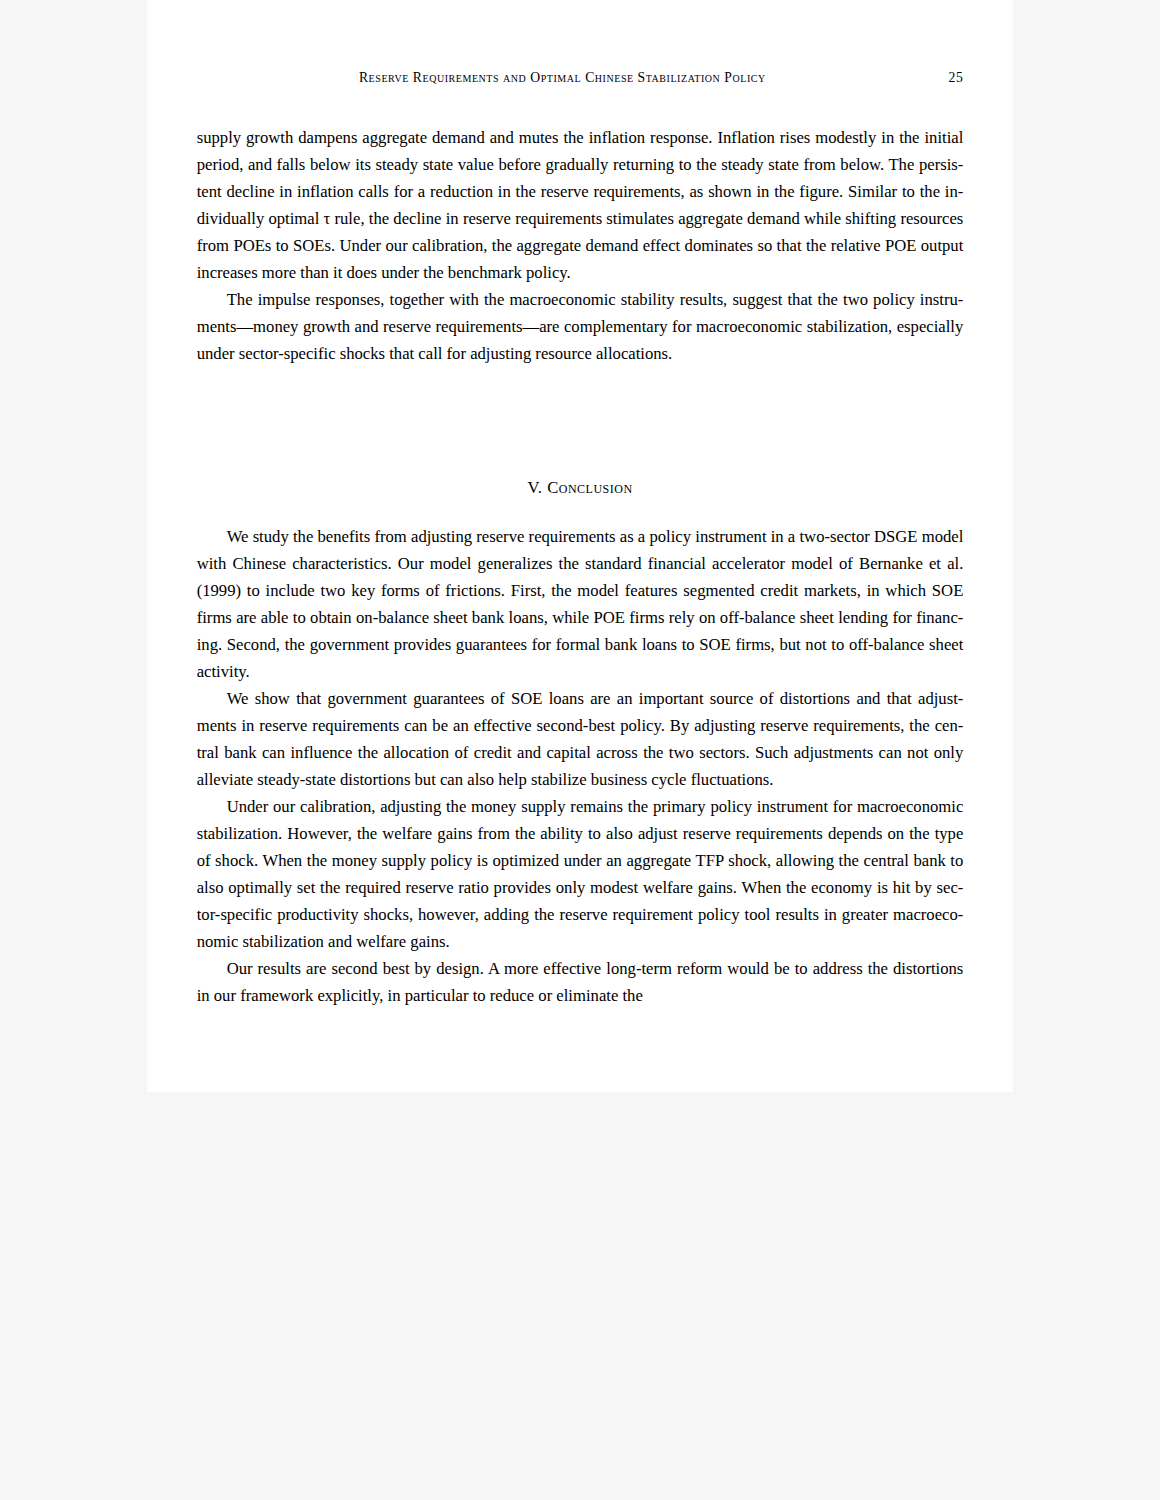Reserve Requirements and Optimal Chinese Stabilization Policy 25
supply growth dampens aggregate demand and mutes the inflation response. Inflation rises modestly in the initial period, and falls below its steady state value before gradually returning to the steady state from below. The persistent decline in inflation calls for a reduction in the reserve requirements, as shown in the figure. Similar to the individually optimal τ rule, the decline in reserve requirements stimulates aggregate demand while shifting resources from POEs to SOEs. Under our calibration, the aggregate demand effect dominates so that the relative POE output increases more than it does under the benchmark policy.
The impulse responses, together with the macroeconomic stability results, suggest that the two policy instruments—money growth and reserve requirements—are complementary for macroeconomic stabilization, especially under sector-specific shocks that call for adjusting resource allocations.
V. Conclusion
We study the benefits from adjusting reserve requirements as a policy instrument in a two-sector DSGE model with Chinese characteristics. Our model generalizes the standard financial accelerator model of Bernanke et al. (1999) to include two key forms of frictions. First, the model features segmented credit markets, in which SOE firms are able to obtain on-balance sheet bank loans, while POE firms rely on off-balance sheet lending for financing. Second, the government provides guarantees for formal bank loans to SOE firms, but not to off-balance sheet activity.
We show that government guarantees of SOE loans are an important source of distortions and that adjustments in reserve requirements can be an effective second-best policy. By adjusting reserve requirements, the central bank can influence the allocation of credit and capital across the two sectors. Such adjustments can not only alleviate steady-state distortions but can also help stabilize business cycle fluctuations.
Under our calibration, adjusting the money supply remains the primary policy instrument for macroeconomic stabilization. However, the welfare gains from the ability to also adjust reserve requirements depends on the type of shock. When the money supply policy is optimized under an aggregate TFP shock, allowing the central bank to also optimally set the required reserve ratio provides only modest welfare gains. When the economy is hit by sector-specific productivity shocks, however, adding the reserve requirement policy tool results in greater macroeconomic stabilization and welfare gains.
Our results are second best by design. A more effective long-term reform would be to address the distortions in our framework explicitly, in particular to reduce or eliminate the